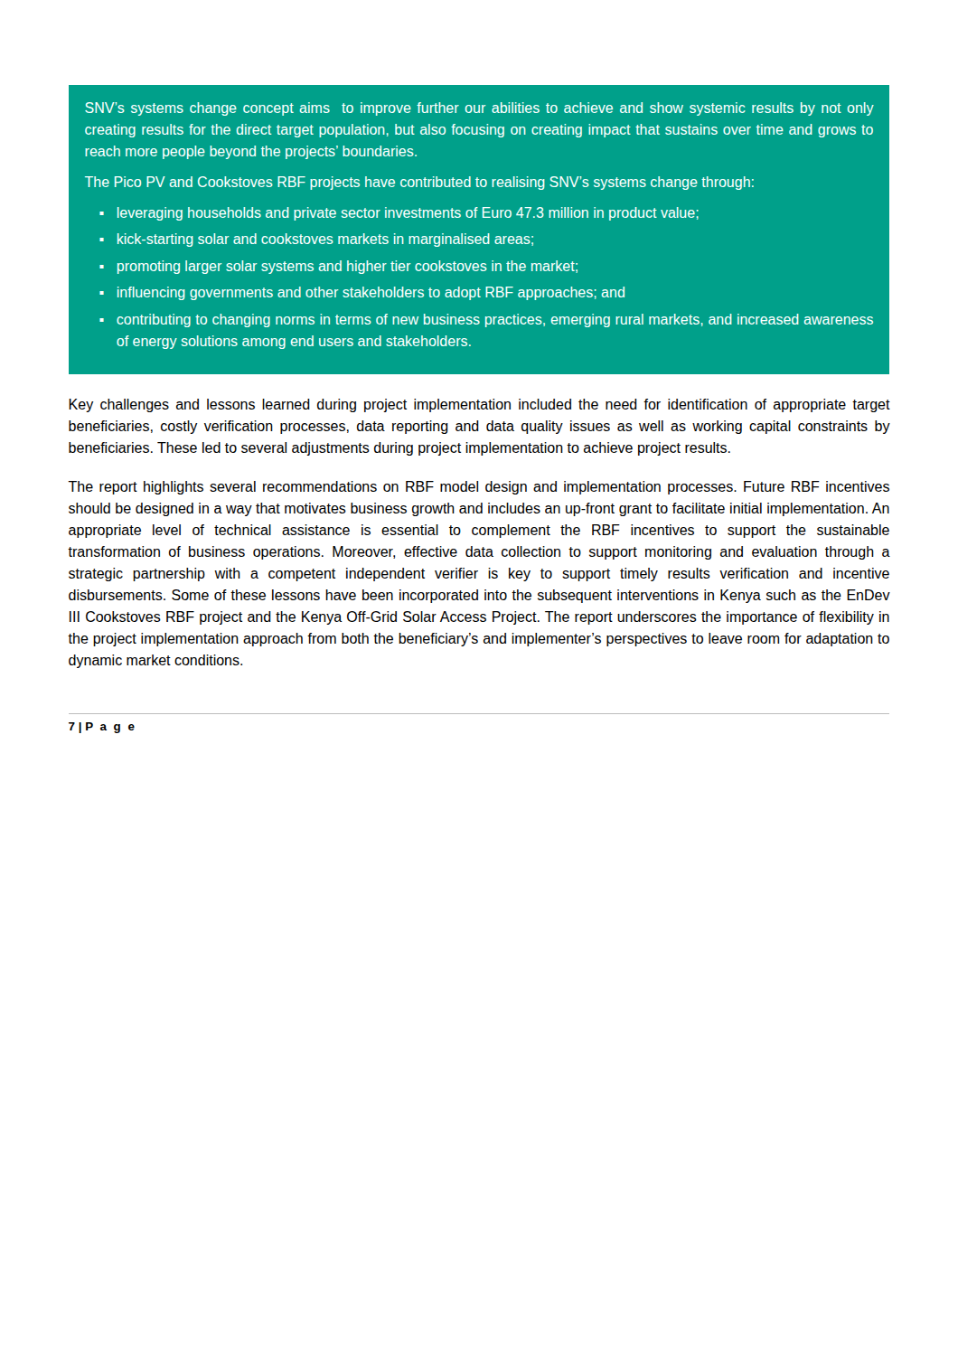SNV’s systems change concept aims to improve further our abilities to achieve and show systemic results by not only creating results for the direct target population, but also focusing on creating impact that sustains over time and grows to reach more people beyond the projects’ boundaries.
The Pico PV and Cookstoves RBF projects have contributed to realising SNV’s systems change through:
leveraging households and private sector investments of Euro 47.3 million in product value;
kick-starting solar and cookstoves markets in marginalised areas;
promoting larger solar systems and higher tier cookstoves in the market;
influencing governments and other stakeholders to adopt RBF approaches; and
contributing to changing norms in terms of new business practices, emerging rural markets, and increased awareness of energy solutions among end users and stakeholders.
Key challenges and lessons learned during project implementation included the need for identification of appropriate target beneficiaries, costly verification processes, data reporting and data quality issues as well as working capital constraints by beneficiaries. These led to several adjustments during project implementation to achieve project results.
The report highlights several recommendations on RBF model design and implementation processes. Future RBF incentives should be designed in a way that motivates business growth and includes an up-front grant to facilitate initial implementation. An appropriate level of technical assistance is essential to complement the RBF incentives to support the sustainable transformation of business operations. Moreover, effective data collection to support monitoring and evaluation through a strategic partnership with a competent independent verifier is key to support timely results verification and incentive disbursements. Some of these lessons have been incorporated into the subsequent interventions in Kenya such as the EnDev III Cookstoves RBF project and the Kenya Off-Grid Solar Access Project. The report underscores the importance of flexibility in the project implementation approach from both the beneficiary’s and implementer’s perspectives to leave room for adaptation to dynamic market conditions.
7 | P a g e